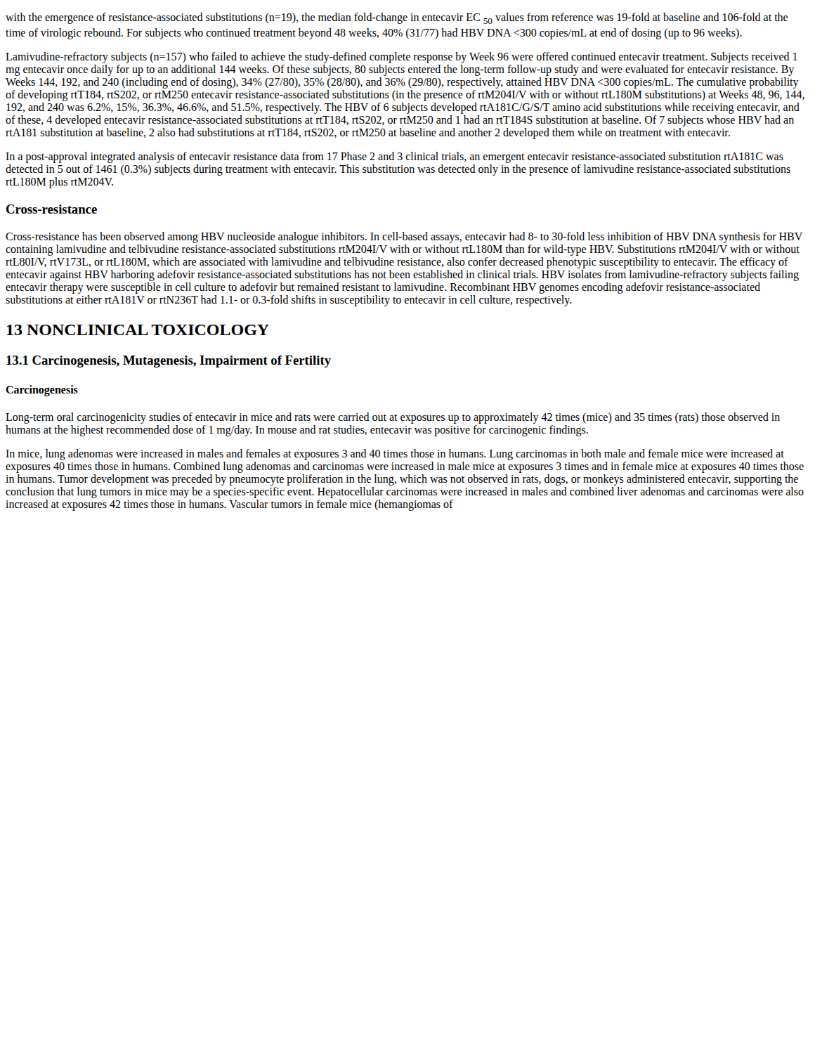with the emergence of resistance-associated substitutions (n=19), the median fold-change in entecavir EC 50 values from reference was 19-fold at baseline and 106-fold at the time of virologic rebound. For subjects who continued treatment beyond 48 weeks, 40% (31/77) had HBV DNA <300 copies/mL at end of dosing (up to 96 weeks).
Lamivudine-refractory subjects (n=157) who failed to achieve the study-defined complete response by Week 96 were offered continued entecavir treatment. Subjects received 1 mg entecavir once daily for up to an additional 144 weeks. Of these subjects, 80 subjects entered the long-term follow-up study and were evaluated for entecavir resistance. By Weeks 144, 192, and 240 (including end of dosing), 34% (27/80), 35% (28/80), and 36% (29/80), respectively, attained HBV DNA <300 copies/mL. The cumulative probability of developing rtT184, rtS202, or rtM250 entecavir resistance-associated substitutions (in the presence of rtM204I/V with or without rtL180M substitutions) at Weeks 48, 96, 144, 192, and 240 was 6.2%, 15%, 36.3%, 46.6%, and 51.5%, respectively. The HBV of 6 subjects developed rtA181C/G/S/T amino acid substitutions while receiving entecavir, and of these, 4 developed entecavir resistance-associated substitutions at rtT184, rtS202, or rtM250 and 1 had an rtT184S substitution at baseline. Of 7 subjects whose HBV had an rtA181 substitution at baseline, 2 also had substitutions at rtT184, rtS202, or rtM250 at baseline and another 2 developed them while on treatment with entecavir.
In a post-approval integrated analysis of entecavir resistance data from 17 Phase 2 and 3 clinical trials, an emergent entecavir resistance-associated substitution rtA181C was detected in 5 out of 1461 (0.3%) subjects during treatment with entecavir. This substitution was detected only in the presence of lamivudine resistance-associated substitutions rtL180M plus rtM204V.
Cross-resistance
Cross-resistance has been observed among HBV nucleoside analogue inhibitors. In cell-based assays, entecavir had 8- to 30-fold less inhibition of HBV DNA synthesis for HBV containing lamivudine and telbivudine resistance-associated substitutions rtM204I/V with or without rtL180M than for wild-type HBV. Substitutions rtM204I/V with or without rtL80I/V, rtV173L, or rtL180M, which are associated with lamivudine and telbivudine resistance, also confer decreased phenotypic susceptibility to entecavir. The efficacy of entecavir against HBV harboring adefovir resistance-associated substitutions has not been established in clinical trials. HBV isolates from lamivudine-refractory subjects failing entecavir therapy were susceptible in cell culture to adefovir but remained resistant to lamivudine. Recombinant HBV genomes encoding adefovir resistance-associated substitutions at either rtA181V or rtN236T had 1.1- or 0.3-fold shifts in susceptibility to entecavir in cell culture, respectively.
13 NONCLINICAL TOXICOLOGY
13.1 Carcinogenesis, Mutagenesis, Impairment of Fertility
Carcinogenesis
Long-term oral carcinogenicity studies of entecavir in mice and rats were carried out at exposures up to approximately 42 times (mice) and 35 times (rats) those observed in humans at the highest recommended dose of 1 mg/day. In mouse and rat studies, entecavir was positive for carcinogenic findings.
In mice, lung adenomas were increased in males and females at exposures 3 and 40 times those in humans. Lung carcinomas in both male and female mice were increased at exposures 40 times those in humans. Combined lung adenomas and carcinomas were increased in male mice at exposures 3 times and in female mice at exposures 40 times those in humans. Tumor development was preceded by pneumocyte proliferation in the lung, which was not observed in rats, dogs, or monkeys administered entecavir, supporting the conclusion that lung tumors in mice may be a species-specific event. Hepatocellular carcinomas were increased in males and combined liver adenomas and carcinomas were also increased at exposures 42 times those in humans. Vascular tumors in female mice (hemangiomas of